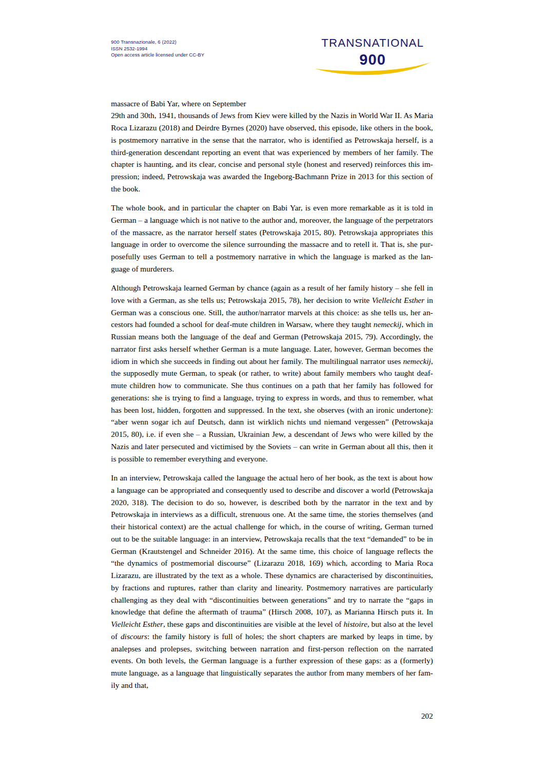900 Transnazionale, 6 (2022)
ISSN 2532-1994
Open access article licensed under CC-BY
TRANSNATIONAL 900 TRANSNATIONAL 900
massacre of Babi Yar, where on September
29th and 30th, 1941, thousands of Jews from Kiev were killed by the Nazis in World War II. As Maria Roca Lizarazu (2018) and Deirdre Byrnes (2020) have observed, this episode, like others in the book, is postmemory narrative in the sense that the narrator, who is identified as Petrowskaja herself, is a third-generation descendant reporting an event that was experienced by members of her family. The chapter is haunting, and its clear, concise and personal style (honest and reserved) reinforces this impression; indeed, Petrowskaja was awarded the Ingeborg-Bachmann Prize in 2013 for this section of the book.
The whole book, and in particular the chapter on Babi Yar, is even more remarkable as it is told in German – a language which is not native to the author and, moreover, the language of the perpetrators of the massacre, as the narrator herself states (Petrowskaja 2015, 80). Petrowskaja appropriates this language in order to overcome the silence surrounding the massacre and to retell it. That is, she purposefully uses German to tell a postmemory narrative in which the language is marked as the language of murderers.
Although Petrowskaja learned German by chance (again as a result of her family history – she fell in love with a German, as she tells us; Petrowskaja 2015, 78), her decision to write Vielleicht Esther in German was a conscious one. Still, the author/narrator marvels at this choice: as she tells us, her ancestors had founded a school for deaf-mute children in Warsaw, where they taught nemeckij, which in Russian means both the language of the deaf and German (Petrowskaja 2015, 79). Accordingly, the narrator first asks herself whether German is a mute language. Later, however, German becomes the idiom in which she succeeds in finding out about her family. The multilingual narrator uses nemeckij, the supposedly mute German, to speak (or rather, to write) about family members who taught deaf-mute children how to communicate. She thus continues on a path that her family has followed for generations: she is trying to find a language, trying to express in words, and thus to remember, what has been lost, hidden, forgotten and suppressed. In the text, she observes (with an ironic undertone): “aber wenn sogar ich auf Deutsch, dann ist wirklich nichts und niemand vergessen” (Petrowskaja 2015, 80), i.e. if even she – a Russian, Ukrainian Jew, a descendant of Jews who were killed by the Nazis and later persecuted and victimised by the Soviets – can write in German about all this, then it is possible to remember everything and everyone.
In an interview, Petrowskaja called the language the actual hero of her book, as the text is about how a language can be appropriated and consequently used to describe and discover a world (Petrowskaja 2020, 318). The decision to do so, however, is described both by the narrator in the text and by Petrowskaja in interviews as a difficult, strenuous one. At the same time, the stories themselves (and their historical context) are the actual challenge for which, in the course of writing, German turned out to be the suitable language: in an interview, Petrowskaja recalls that the text “demanded” to be in German (Krautstengel and Schneider 2016). At the same time, this choice of language reflects the “the dynamics of postmemorial discourse” (Lizarazu 2018, 169) which, according to Maria Roca Lizarazu, are illustrated by the text as a whole. These dynamics are characterised by discontinuities, by fractions and ruptures, rather than clarity and linearity. Postmemory narratives are particularly challenging as they deal with “discontinuities between generations” and try to narrate the “gaps in knowledge that define the aftermath of trauma” (Hirsch 2008, 107), as Marianna Hirsch puts it. In Vielleicht Esther, these gaps and discontinuities are visible at the level of histoire, but also at the level of discours: the family history is full of holes; the short chapters are marked by leaps in time, by analepses and prolepses, switching between narration and first-person reflection on the narrated events. On both levels, the German language is a further expression of these gaps: as a (formerly) mute language, as a language that linguistically separates the author from many members of her family and that,
202